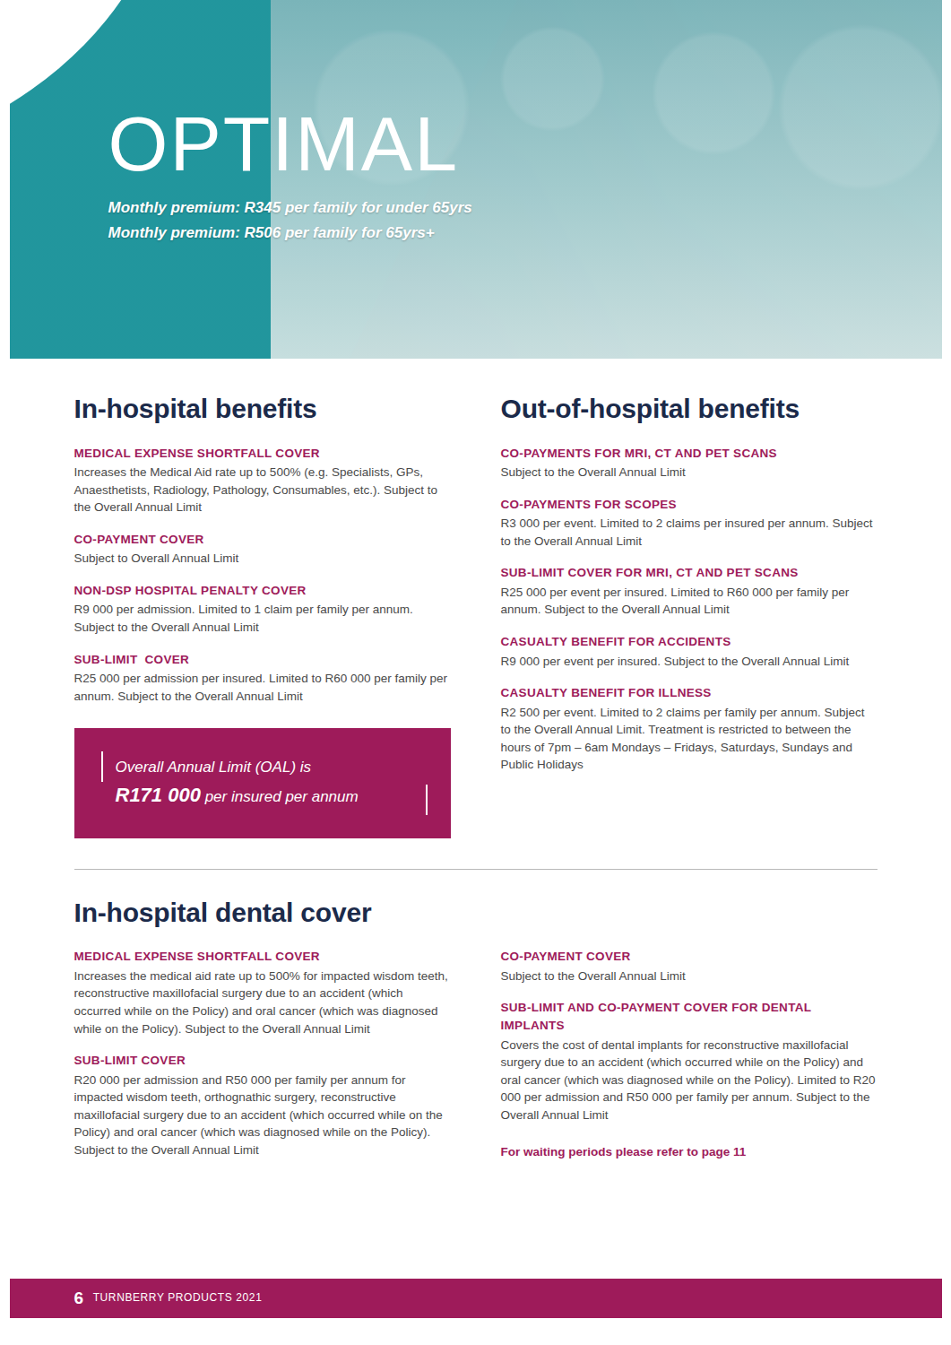Optimal
Monthly premium: R345 per family for under 65yrs
Monthly premium: R506 per family for 65yrs+
In-hospital benefits
Medical expense shortfall cover
Increases the Medical Aid rate up to 500% (e.g. Specialists, GPs, Anaesthetists, Radiology, Pathology, Consumables, etc.). Subject to the Overall Annual Limit
Co-payment cover
Subject to Overall Annual Limit
Non-DSP hospital penalty cover
R9 000 per admission. Limited to 1 claim per family per annum. Subject to the Overall Annual Limit
Sub-limit cover
R25 000 per admission per insured. Limited to R60 000 per family per annum. Subject to the Overall Annual Limit
Overall Annual Limit (OAL) is
R171 000 per insured per annum
Out-of-hospital benefits
Co-payments for MRI, CT and PET scans
Subject to the Overall Annual Limit
Co-payments for scopes
R3 000 per event. Limited to 2 claims per insured per annum. Subject to the Overall Annual Limit
Sub-limit cover for MRI, CT and PET scans
R25 000 per event per insured. Limited to R60 000 per family per annum. Subject to the Overall Annual Limit
Casualty benefit for accidents
R9 000 per event per insured. Subject to the Overall Annual Limit
Casualty benefit for illness
R2 500 per event. Limited to 2 claims per family per annum. Subject to the Overall Annual Limit. Treatment is restricted to between the hours of 7pm – 6am Mondays – Fridays, Saturdays, Sundays and Public Holidays
In-hospital dental cover
Medical expense shortfall cover
Increases the medical aid rate up to 500% for impacted wisdom teeth, reconstructive maxillofacial surgery due to an accident (which occurred while on the Policy) and oral cancer (which was diagnosed while on the Policy). Subject to the Overall Annual Limit
Sub-limit cover
R20 000 per admission and R50 000 per family per annum for impacted wisdom teeth, orthognathic surgery, reconstructive maxillofacial surgery due to an accident (which occurred while on the Policy) and oral cancer (which was diagnosed while on the Policy). Subject to the Overall Annual Limit
Co-payment cover
Subject to the Overall Annual Limit
Sub-limit and co-payment cover for dental implants
Covers the cost of dental implants for reconstructive maxillofacial surgery due to an accident (which occurred while on the Policy) and oral cancer (which was diagnosed while on the Policy). Limited to R20 000 per admission and R50 000 per family per annum. Subject to the Overall Annual Limit
For waiting periods please refer to page 11
6 TURNBERRY PRODUCTS 2021